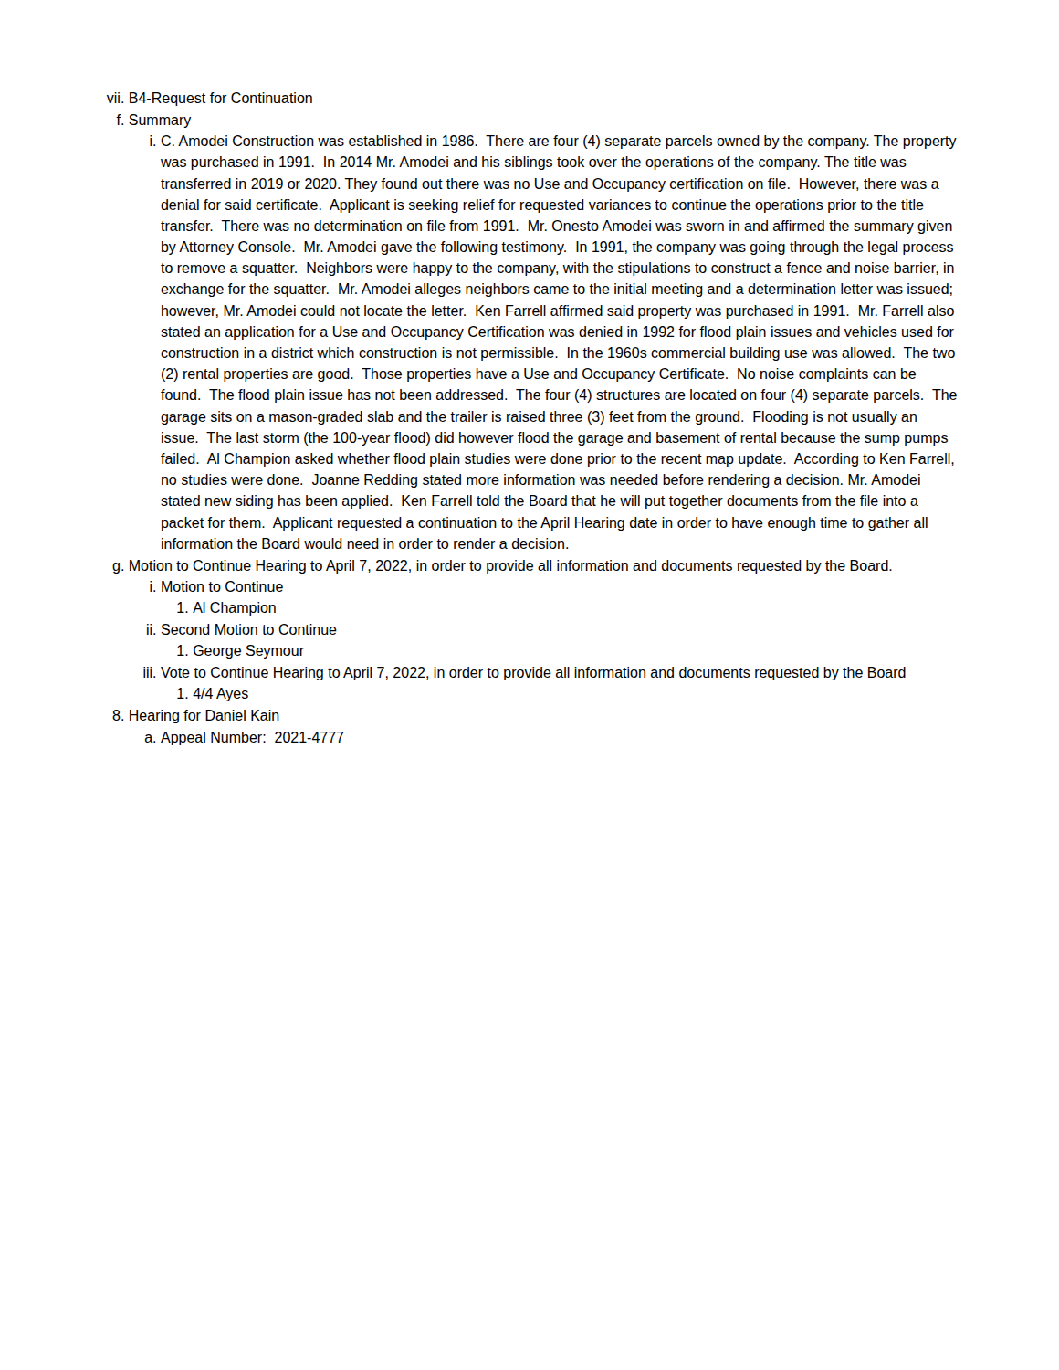B4-Request for Continuation
Summary
C. Amodei Construction was established in 1986. There are four (4) separate parcels owned by the company. The property was purchased in 1991. In 2014 Mr. Amodei and his siblings took over the operations of the company. The title was transferred in 2019 or 2020. They found out there was no Use and Occupancy certification on file. However, there was a denial for said certificate. Applicant is seeking relief for requested variances to continue the operations prior to the title transfer. There was no determination on file from 1991. Mr. Onesto Amodei was sworn in and affirmed the summary given by Attorney Console. Mr. Amodei gave the following testimony. In 1991, the company was going through the legal process to remove a squatter. Neighbors were happy to the company, with the stipulations to construct a fence and noise barrier, in exchange for the squatter. Mr. Amodei alleges neighbors came to the initial meeting and a determination letter was issued; however, Mr. Amodei could not locate the letter. Ken Farrell affirmed said property was purchased in 1991. Mr. Farrell also stated an application for a Use and Occupancy Certification was denied in 1992 for flood plain issues and vehicles used for construction in a district which construction is not permissible. In the 1960s commercial building use was allowed. The two (2) rental properties are good. Those properties have a Use and Occupancy Certificate. No noise complaints can be found. The flood plain issue has not been addressed. The four (4) structures are located on four (4) separate parcels. The garage sits on a mason-graded slab and the trailer is raised three (3) feet from the ground. Flooding is not usually an issue. The last storm (the 100-year flood) did however flood the garage and basement of rental because the sump pumps failed. Al Champion asked whether flood plain studies were done prior to the recent map update. According to Ken Farrell, no studies were done. Joanne Redding stated more information was needed before rendering a decision. Mr. Amodei stated new siding has been applied. Ken Farrell told the Board that he will put together documents from the file into a packet for them. Applicant requested a continuation to the April Hearing date in order to have enough time to gather all information the Board would need in order to render a decision.
Motion to Continue Hearing to April 7, 2022, in order to provide all information and documents requested by the Board.
Motion to Continue
Al Champion
Second Motion to Continue
George Seymour
Vote to Continue Hearing to April 7, 2022, in order to provide all information and documents requested by the Board
4/4 Ayes
Hearing for Daniel Kain
Appeal Number: 2021-4777